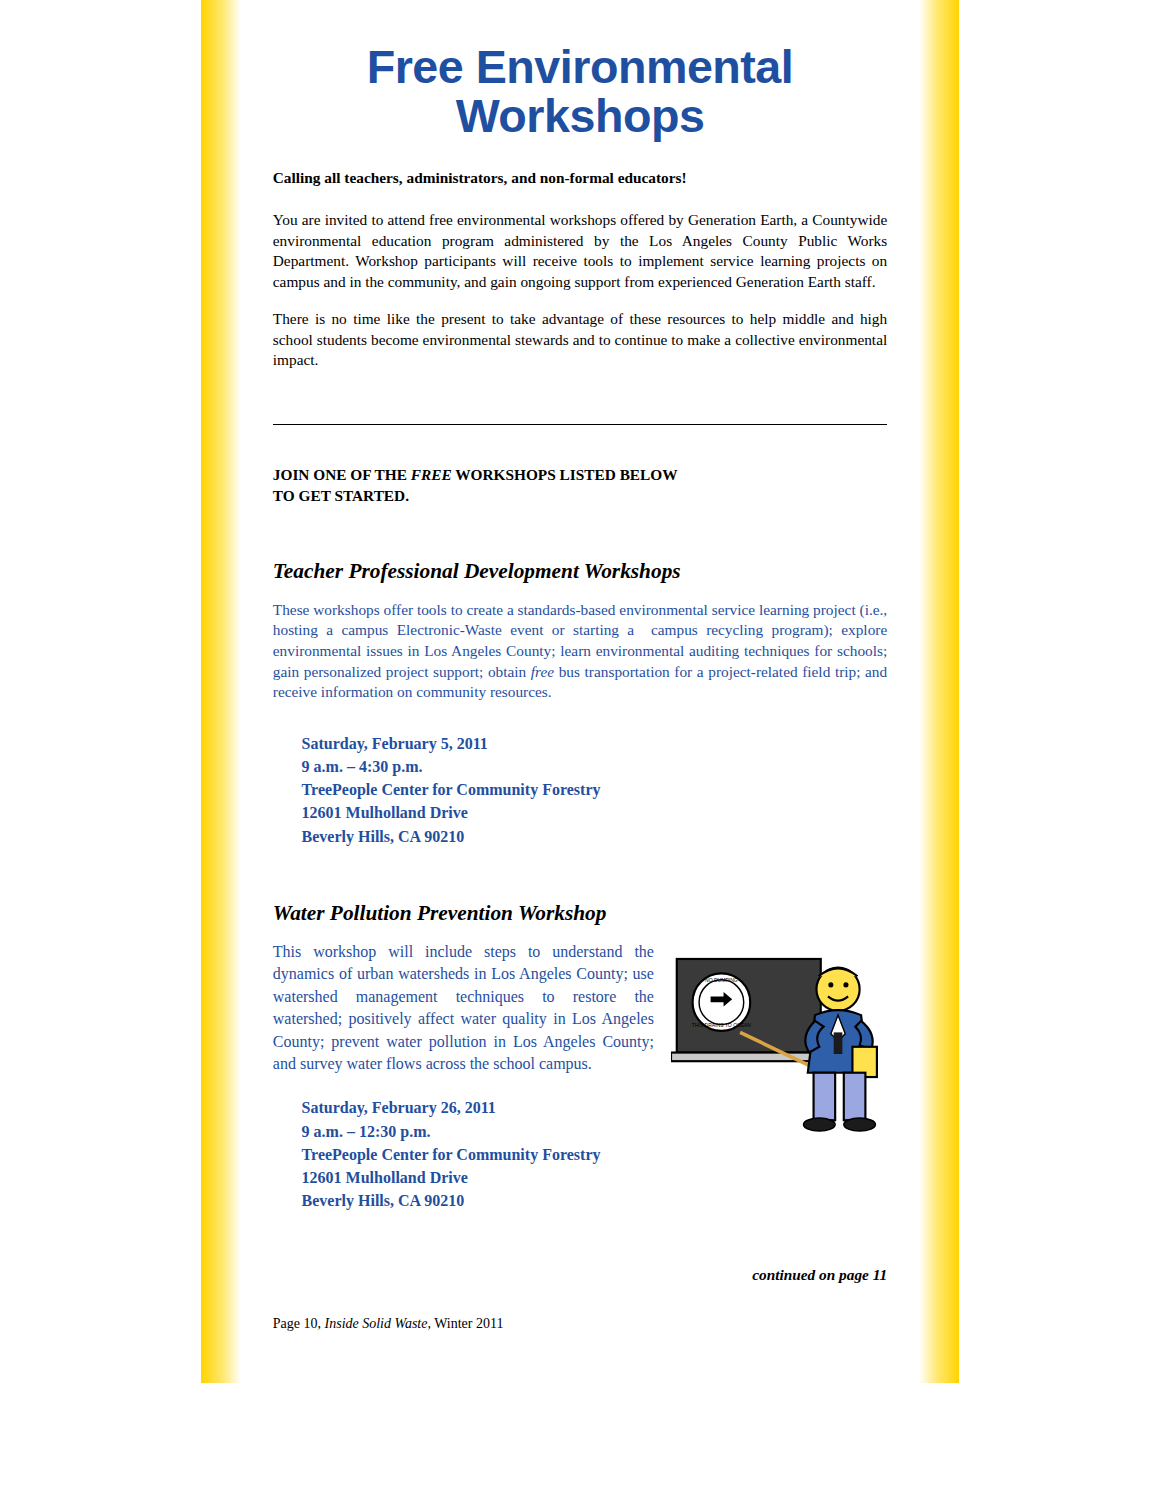Free Environmental Workshops
Calling all teachers, administrators, and non-formal educators!
You are invited to attend free environmental workshops offered by Generation Earth, a Countywide environmental education program administered by the Los Angeles County Public Works Department. Workshop participants will receive tools to implement service learning projects on campus and in the community, and gain ongoing support from experienced Generation Earth staff.
There is no time like the present to take advantage of these resources to help middle and high school students become environmental stewards and to continue to make a collective environmental impact.
JOIN ONE OF THE FREE WORKSHOPS LISTED BELOW
TO GET STARTED.
Teacher Professional Development Workshops
These workshops offer tools to create a standards-based environmental service learning project (i.e., hosting a campus Electronic-Waste event or starting a campus recycling program); explore environmental issues in Los Angeles County; learn environmental auditing techniques for schools; gain personalized project support; obtain free bus transportation for a project-related field trip; and receive information on community resources.
Saturday, February 5, 2011
9 a.m. – 4:30 p.m.
TreePeople Center for Community Forestry
12601 Mulholland Drive
Beverly Hills, CA 90210
Water Pollution Prevention Workshop
NO DUMPING THIS DRAINS TO OCEAN
This workshop will include steps to understand the dynamics of urban watersheds in Los Angeles County; use watershed management techniques to restore the watershed; positively affect water quality in Los Angeles County; prevent water pollution in Los Angeles County; and survey water flows across the school campus.
Saturday, February 26, 2011
9 a.m. – 12:30 p.m.
TreePeople Center for Community Forestry
12601 Mulholland Drive
Beverly Hills, CA 90210
continued on page 11
Page 10, Inside Solid Waste, Winter 2011